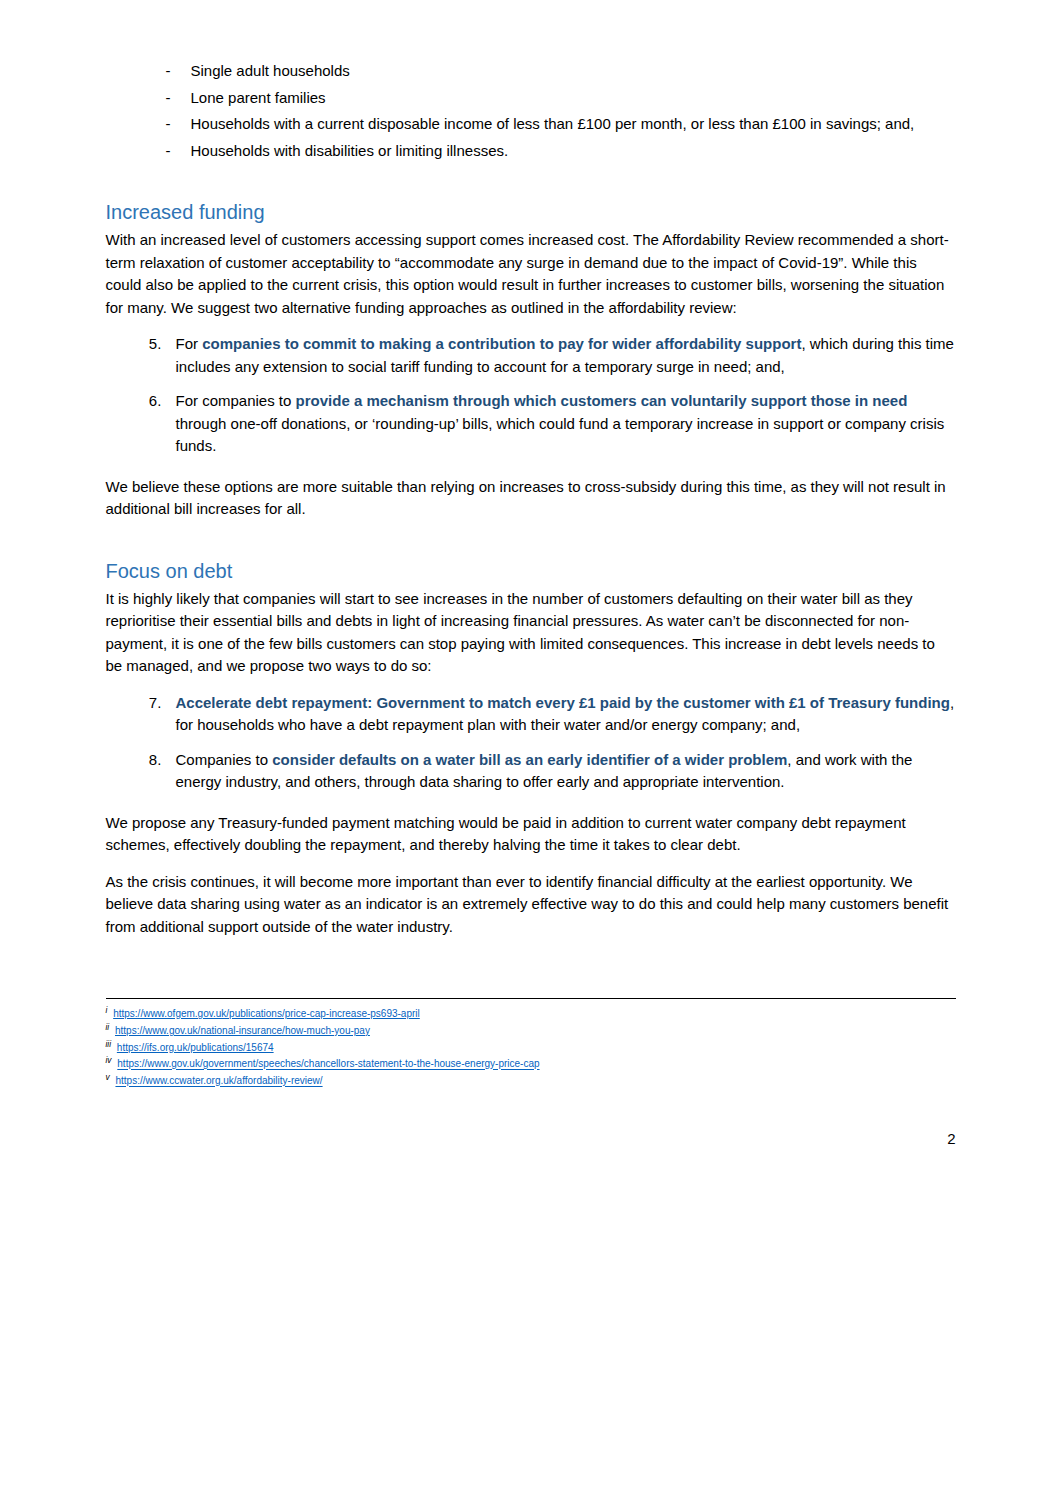Single adult households
Lone parent families
Households with a current disposable income of less than £100 per month, or less than £100 in savings; and,
Households with disabilities or limiting illnesses.
Increased funding
With an increased level of customers accessing support comes increased cost. The Affordability Review recommended a short-term relaxation of customer acceptability to “accommodate any surge in demand due to the impact of Covid-19”. While this could also be applied to the current crisis, this option would result in further increases to customer bills, worsening the situation for many. We suggest two alternative funding approaches as outlined in the affordability review:
For companies to commit to making a contribution to pay for wider affordability support, which during this time includes any extension to social tariff funding to account for a temporary surge in need; and,
For companies to provide a mechanism through which customers can voluntarily support those in need through one-off donations, or ‘rounding-up’ bills, which could fund a temporary increase in support or company crisis funds.
We believe these options are more suitable than relying on increases to cross-subsidy during this time, as they will not result in additional bill increases for all.
Focus on debt
It is highly likely that companies will start to see increases in the number of customers defaulting on their water bill as they reprioritise their essential bills and debts in light of increasing financial pressures. As water can’t be disconnected for non-payment, it is one of the few bills customers can stop paying with limited consequences. This increase in debt levels needs to be managed, and we propose two ways to do so:
Accelerate debt repayment: Government to match every £1 paid by the customer with £1 of Treasury funding, for households who have a debt repayment plan with their water and/or energy company; and,
Companies to consider defaults on a water bill as an early identifier of a wider problem, and work with the energy industry, and others, through data sharing to offer early and appropriate intervention.
We propose any Treasury-funded payment matching would be paid in addition to current water company debt repayment schemes, effectively doubling the repayment, and thereby halving the time it takes to clear debt.
As the crisis continues, it will become more important than ever to identify financial difficulty at the earliest opportunity. We believe data sharing using water as an indicator is an extremely effective way to do this and could help many customers benefit from additional support outside of the water industry.
i https://www.ofgem.gov.uk/publications/price-cap-increase-ps693-april
ii https://www.gov.uk/national-insurance/how-much-you-pay
iii https://ifs.org.uk/publications/15674
iv https://www.gov.uk/government/speeches/chancellors-statement-to-the-house-energy-price-cap
v https://www.ccwater.org.uk/affordability-review/
2